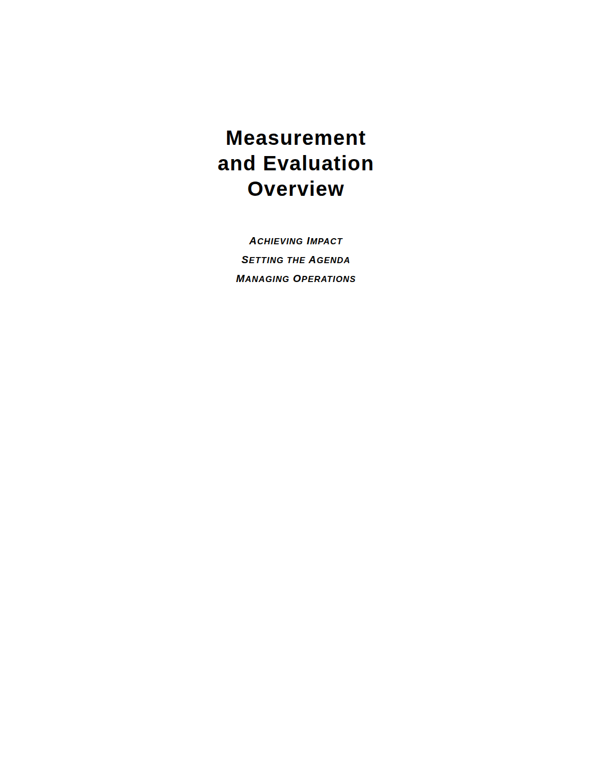Measurement
and Evaluation
Overview
ACHIEVING IMPACT
SETTING THE AGENDA
MANAGING OPERATIONS